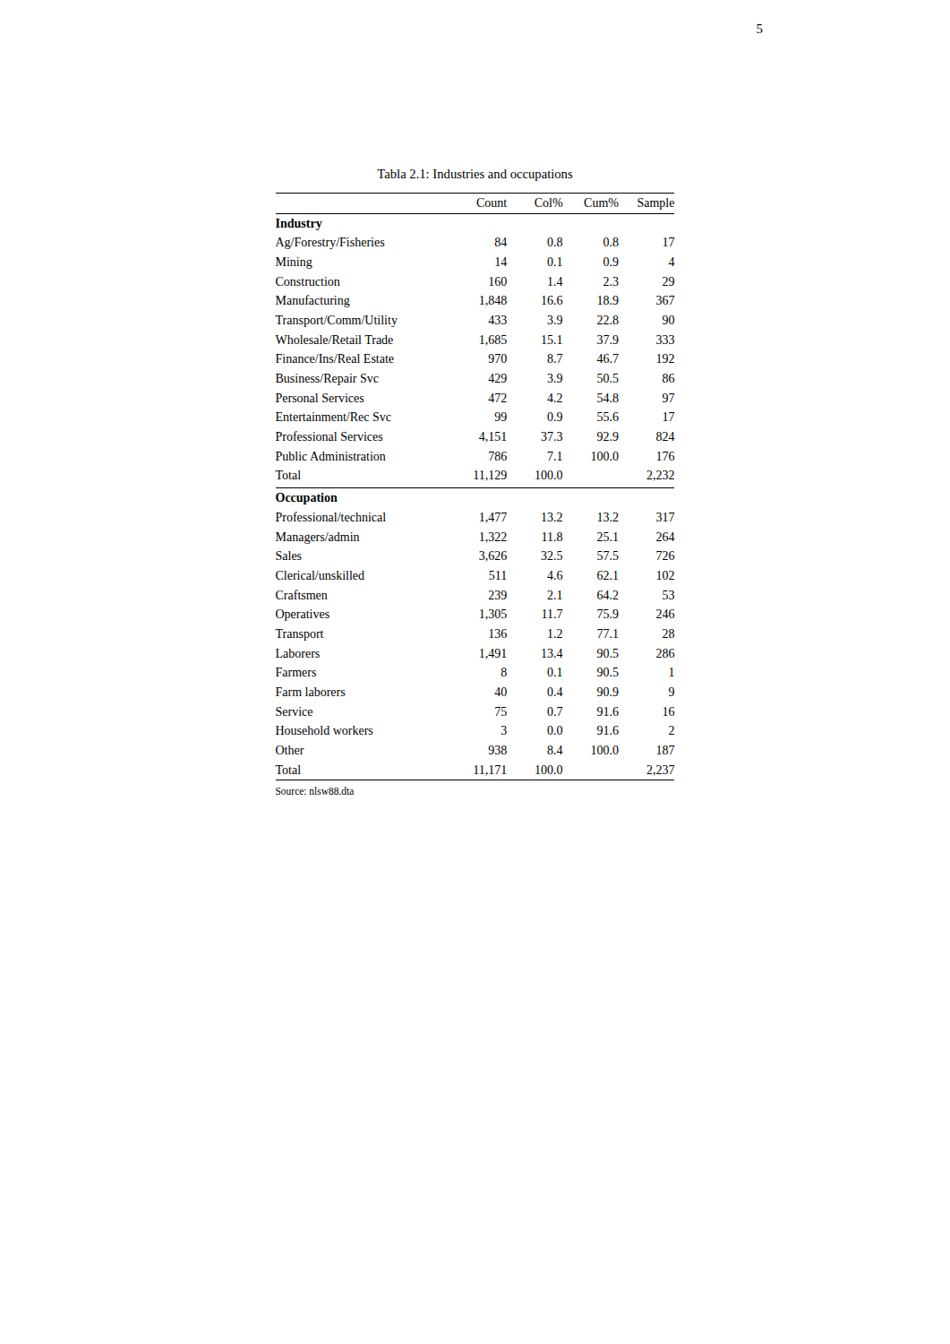5
Tabla 2.1: Industries and occupations
| | Count | Col% | Cum% | Sample |
| --- | --- | --- | --- | --- |
| Industry |
| Ag/Forestry/Fisheries | 84 | 0.8 | 0.8 | 17 |
| Mining | 14 | 0.1 | 0.9 | 4 |
| Construction | 160 | 1.4 | 2.3 | 29 |
| Manufacturing | 1,848 | 16.6 | 18.9 | 367 |
| Transport/Comm/Utility | 433 | 3.9 | 22.8 | 90 |
| Wholesale/Retail Trade | 1,685 | 15.1 | 37.9 | 333 |
| Finance/Ins/Real Estate | 970 | 8.7 | 46.7 | 192 |
| Business/Repair Svc | 429 | 3.9 | 50.5 | 86 |
| Personal Services | 472 | 4.2 | 54.8 | 97 |
| Entertainment/Rec Svc | 99 | 0.9 | 55.6 | 17 |
| Professional Services | 4,151 | 37.3 | 92.9 | 824 |
| Public Administration | 786 | 7.1 | 100.0 | 176 |
| Total | 11,129 | 100.0 | | 2,232 |
| Occupation |
| Professional/technical | 1,477 | 13.2 | 13.2 | 317 |
| Managers/admin | 1,322 | 11.8 | 25.1 | 264 |
| Sales | 3,626 | 32.5 | 57.5 | 726 |
| Clerical/unskilled | 511 | 4.6 | 62.1 | 102 |
| Craftsmen | 239 | 2.1 | 64.2 | 53 |
| Operatives | 1,305 | 11.7 | 75.9 | 246 |
| Transport | 136 | 1.2 | 77.1 | 28 |
| Laborers | 1,491 | 13.4 | 90.5 | 286 |
| Farmers | 8 | 0.1 | 90.5 | 1 |
| Farm laborers | 40 | 0.4 | 90.9 | 9 |
| Service | 75 | 0.7 | 91.6 | 16 |
| Household workers | 3 | 0.0 | 91.6 | 2 |
| Other | 938 | 8.4 | 100.0 | 187 |
| Total | 11,171 | 100.0 | | 2,237 |
Source: nlsw88.dta